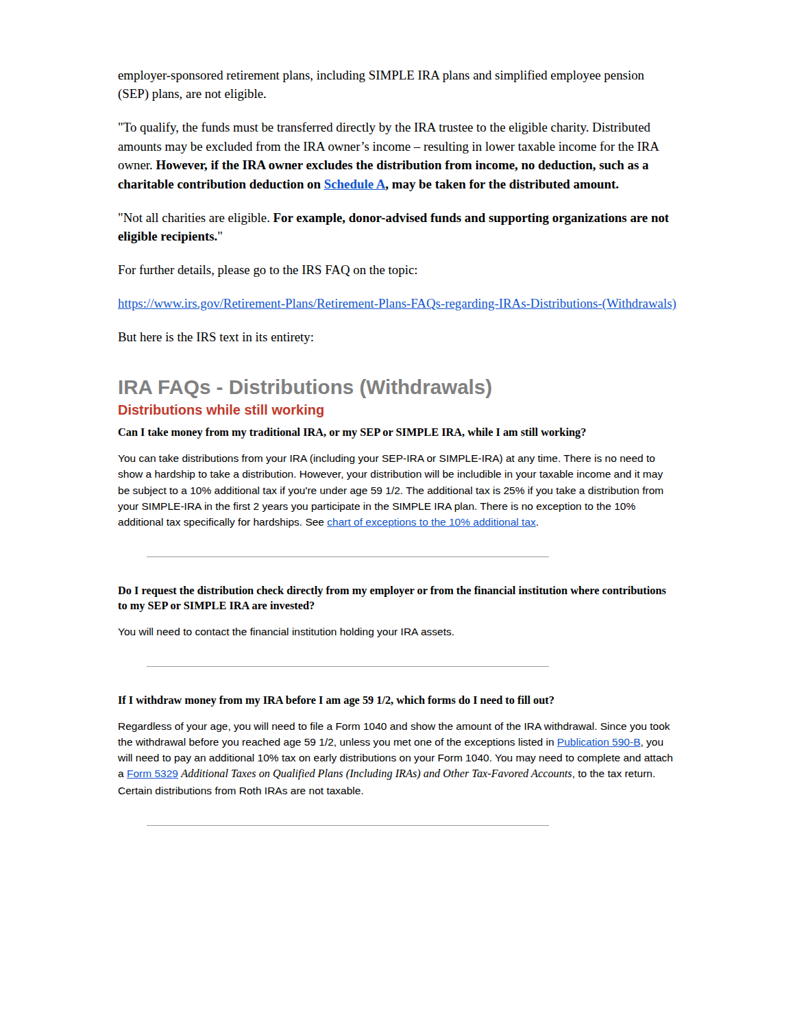employer-sponsored retirement plans, including SIMPLE IRA plans and simplified employee pension (SEP) plans, are not eligible.
"To qualify, the funds must be transferred directly by the IRA trustee to the eligible charity. Distributed amounts may be excluded from the IRA owner’s income – resulting in lower taxable income for the IRA owner. However, if the IRA owner excludes the distribution from income, no deduction, such as a charitable contribution deduction on Schedule A, may be taken for the distributed amount.
"Not all charities are eligible. For example, donor-advised funds and supporting organizations are not eligible recipients."
For further details, please go to the IRS FAQ on the topic:
https://www.irs.gov/Retirement-Plans/Retirement-Plans-FAQs-regarding-IRAs-Distributions-(Withdrawals)
But here is the IRS text in its entirety:
IRA FAQs - Distributions (Withdrawals)
Distributions while still working
Can I take money from my traditional IRA, or my SEP or SIMPLE IRA, while I am still working?
You can take distributions from your IRA (including your SEP-IRA or SIMPLE-IRA) at any time. There is no need to show a hardship to take a distribution. However, your distribution will be includible in your taxable income and it may be subject to a 10% additional tax if you're under age 59 1/2. The additional tax is 25% if you take a distribution from your SIMPLE-IRA in the first 2 years you participate in the SIMPLE IRA plan. There is no exception to the 10% additional tax specifically for hardships. See chart of exceptions to the 10% additional tax.
Do I request the distribution check directly from my employer or from the financial institution where contributions to my SEP or SIMPLE IRA are invested?
You will need to contact the financial institution holding your IRA assets.
If I withdraw money from my IRA before I am age 59 1/2, which forms do I need to fill out?
Regardless of your age, you will need to file a Form 1040 and show the amount of the IRA withdrawal. Since you took the withdrawal before you reached age 59 1/2, unless you met one of the exceptions listed in Publication 590-B, you will need to pay an additional 10% tax on early distributions on your Form 1040. You may need to complete and attach a Form 5329 Additional Taxes on Qualified Plans (Including IRAs) and Other Tax-Favored Accounts, to the tax return. Certain distributions from Roth IRAs are not taxable.